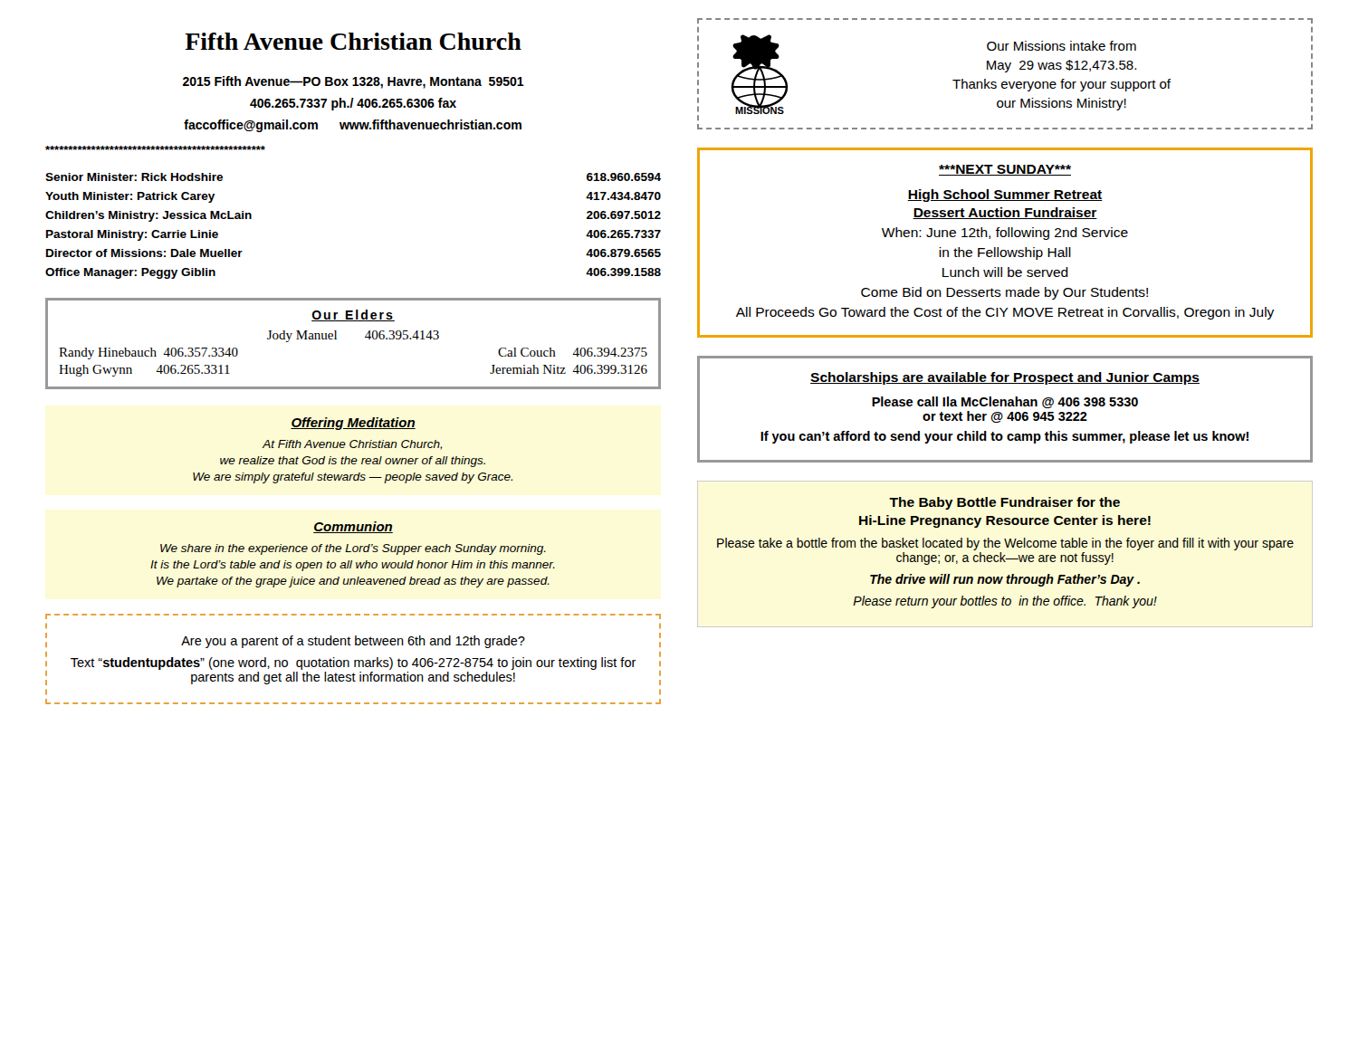Fifth Avenue Christian Church
2015 Fifth Avenue—PO Box 1328, Havre, Montana 59501
406.265.7337 ph./ 406.265.6306 fax
faccoffice@gmail.com www.fifthavenuechristian.com
************************************************
| Senior Minister: Rick Hodshire | 618.960.6594 |
| Youth Minister: Patrick Carey | 417.434.8470 |
| Children’s Ministry: Jessica McLain | 206.697.5012 |
| Pastoral Ministry: Carrie Linie | 406.265.7337 |
| Director of Missions: Dale Mueller | 406.879.6565 |
| Office Manager: Peggy Giblin | 406.399.1588 |
Our Elders
Jody Manuel 406.395.4143
Randy Hinebauch 406.357.3340 Cal Couch 406.394.2375
Hugh Gwynn 406.265.3311 Jeremiah Nitz 406.399.3126
Offering Meditation
At Fifth Avenue Christian Church,
we realize that God is the real owner of all things.
We are simply grateful stewards — people saved by Grace.
Communion
We share in the experience of the Lord’s Supper each Sunday morning.
It is the Lord’s table and is open to all who would honor Him in this manner.
We partake of the grape juice and unleavened bread as they are passed.
Are you a parent of a student between 6th and 12th grade?
Text “studentupdates” (one word, no quotation marks) to 406-272-8754 to join our texting list for parents and get all the latest information and schedules!
MISSIONS
Our Missions intake from
May 29 was $12,473.58.
Thanks everyone for your support of
our Missions Ministry!
***NEXT SUNDAY***
High School Summer Retreat
Dessert Auction Fundraiser
When: June 12th, following 2nd Service
in the Fellowship Hall
Lunch will be served
Come Bid on Desserts made by Our Students!
All Proceeds Go Toward the Cost of the CIY MOVE Retreat in Corvallis, Oregon in July
Scholarships are available for Prospect and Junior Camps
Please call Ila McClenahan @ 406 398 5330
or text her @ 406 945 3222
If you can’t afford to send your child to camp this summer, please let us know!
The Baby Bottle Fundraiser for the
Hi-Line Pregnancy Resource Center is here!
Please take a bottle from the basket located by the Welcome table in the foyer and fill it with your spare change; or, a check—we are not fussy!
The drive will run now through Father’s Day .
Please return your bottles to in the office. Thank you!